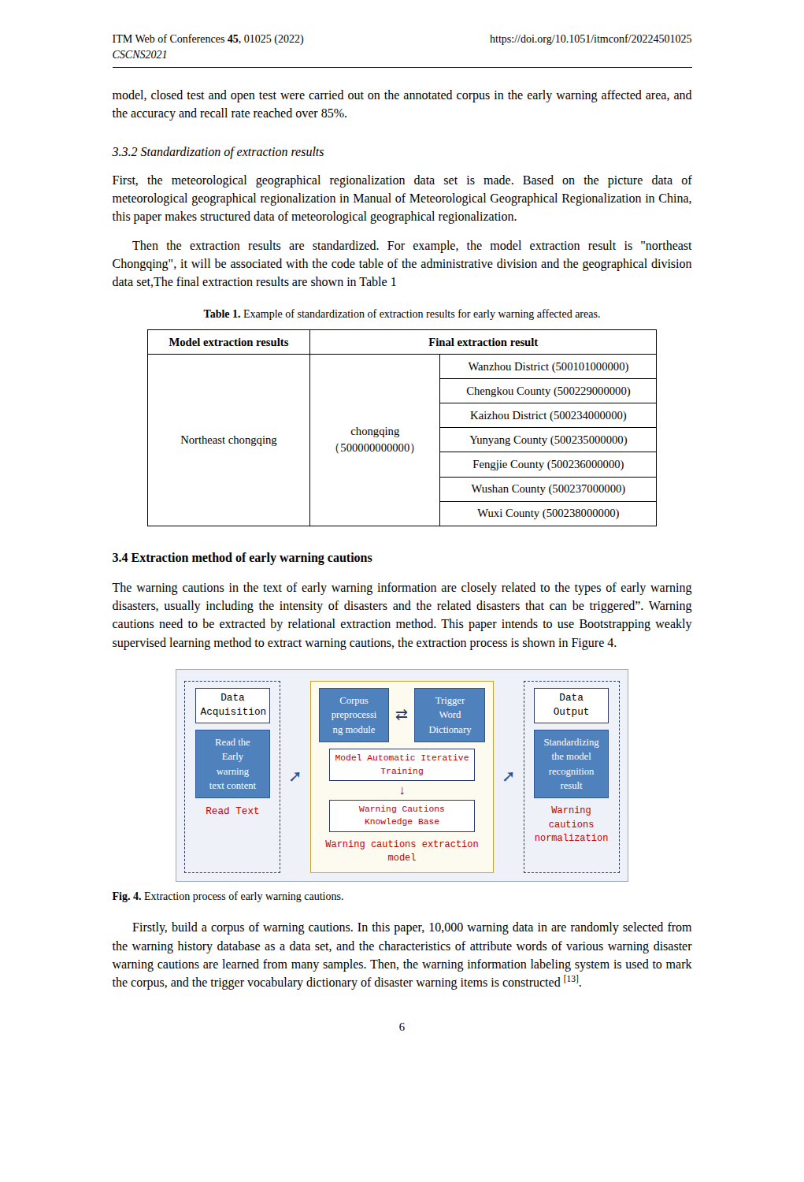ITM Web of Conferences 45, 01025 (2022) CSCNS2021
https://doi.org/10.1051/itmconf/20224501025
model, closed test and open test were carried out on the annotated corpus in the early warning affected area, and the accuracy and recall rate reached over 85%.
3.3.2 Standardization of extraction results
First, the meteorological geographical regionalization data set is made. Based on the picture data of meteorological geographical regionalization in Manual of Meteorological Geographical Regionalization in China, this paper makes structured data of meteorological geographical regionalization.
Then the extraction results are standardized. For example, the model extraction result is "northeast Chongqing", it will be associated with the code table of the administrative division and the geographical division data set,The final extraction results are shown in Table 1
Table 1. Example of standardization of extraction results for early warning affected areas.
| Model extraction results | Final extraction result |
| --- | --- |
| Northeast chongqing | chongqing （500000000000） | Wanzhou District (500101000000) |
| Chengkou County (500229000000) |
| Kaizhou District (500234000000) |
| Yunyang County (500235000000) |
| Fengjie County (500236000000) |
| Wushan County (500237000000) |
| Wuxi County (500238000000) |
3.4 Extraction method of early warning cautions
The warning cautions in the text of early warning information are closely related to the types of early warning disasters, usually including the intensity of disasters and the related disasters that can be triggered”. Warning cautions need to be extracted by relational extraction method. This paper intends to use Bootstrapping weakly supervised learning method to extract warning cautions, the extraction process is shown in Figure 4.
Data
Acquisition
Read the
Early
warning
text content
Read Text
➚
Corpus
preprocessi
ng module
⇄
Trigger
Word
Dictionary
Model Automatic Iterative Training
↓
Warning Cautions Knowledge Base
Warning cautions extraction model
➚
Data
Output
Standardizing
the model
recognition
result
Warning cautions
normalization
Fig. 4. Extraction process of early warning cautions.
Firstly, build a corpus of warning cautions. In this paper, 10,000 warning data in are randomly selected from the warning history database as a data set, and the characteristics of attribute words of various warning disaster warning cautions are learned from many samples. Then, the warning information labeling system is used to mark the corpus, and the trigger vocabulary dictionary of disaster warning items is constructed [13].
6